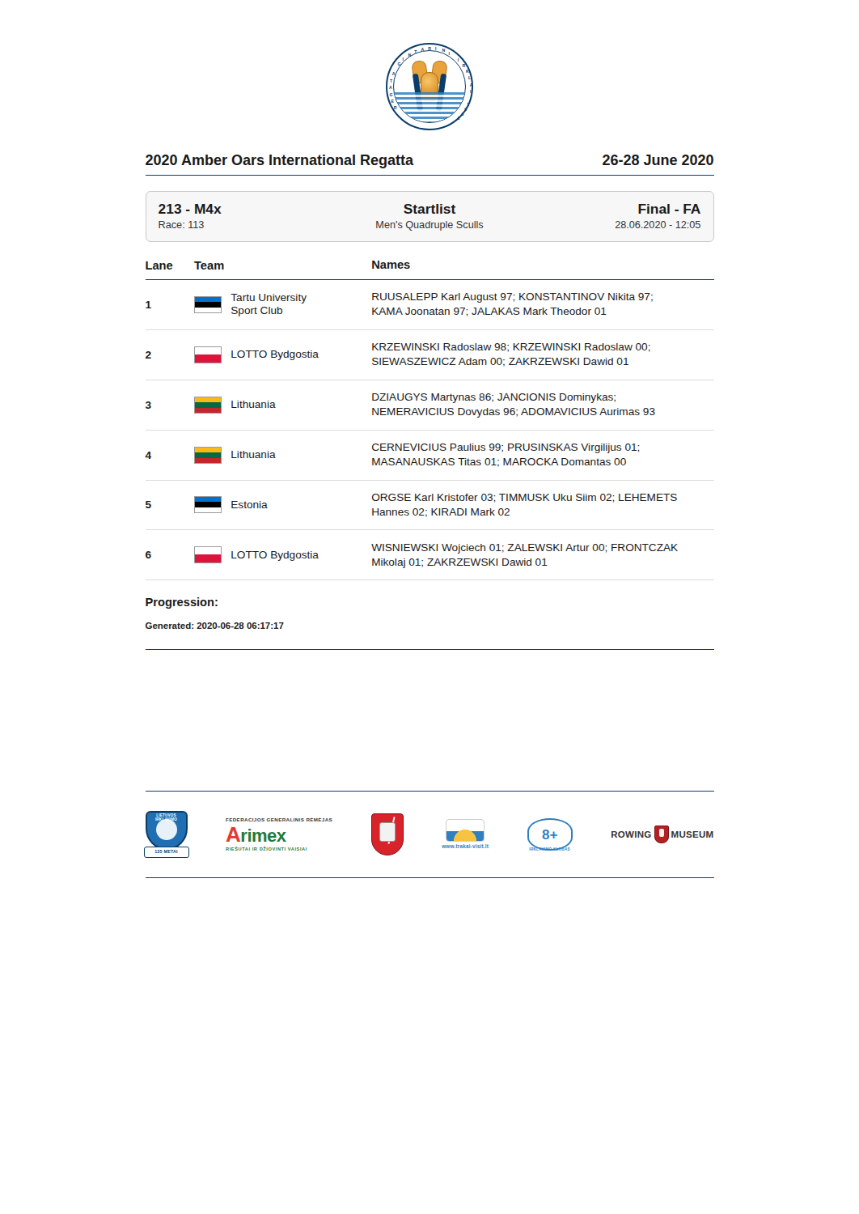R E G A T A G I N T A R I N I I R K L A I 1 9 6 2
2020 Amber Oars International Regatta
26-28 June 2020
213 - M4x
Race: 113
Startlist
Men's Quadruple Sculls
Final - FA
28.06.2020 - 12:05
| Lane | Team | Names |
| --- | --- | --- |
| 1 | Tartu University Sport Club | RUUSALEPP Karl August 97; KONSTANTINOV Nikita 97; KAMA Joonatan 97; JALAKAS Mark Theodor 01 |
| 2 | LOTTO Bydgostia | KRZEWINSKI Radoslaw 98; KRZEWINSKI Radoslaw 00; SIEWASZEWICZ Adam 00; ZAKRZEWSKI Dawid 01 |
| 3 | Lithuania | DZIAUGYS Martynas 86; JANCIONIS Dominykas; NEMERAVICIUS Dovydas 96; ADOMAVICIUS Aurimas 93 |
| 4 | Lithuania | CERNEVICIUS Paulius 99; PRUSINSKAS Virgilijus 01; MASANAUSKAS Titas 01; MAROCKA Domantas 00 |
| 5 | Estonia | ORGSE Karl Kristofer 03; TIMMUSK Uku Siim 02; LEHEMETS Hannes 02; KIRADI Mark 02 |
| 6 | LOTTO Bydgostia | WISNIEWSKI Wojciech 01; ZALEWSKI Artur 00; FRONTCZAK Mikolaj 01; ZAKRZEWSKI Dawid 01 |
Progression:
Generated: 2020-06-28 06:17:17
LIETUVOS IRKLAVIMO
135 METAI
FEDERACIJOS GENERALINIS RĖMĖJAS
Arimex
RIEŠUTAI IR DŽIOVINTI VAISIAI
www.trakai-visit.lt
8+
IRKLAVIMO KLUBAS
ROWING MUSEUM